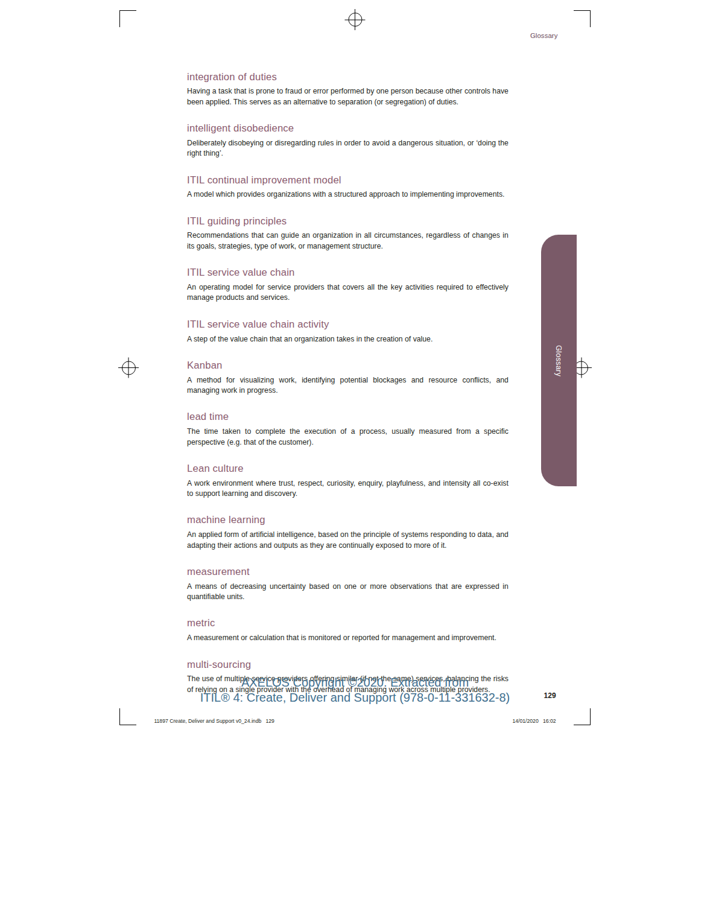Glossary
Glossary
integration of duties
Having a task that is prone to fraud or error performed by one person because other controls have been applied. This serves as an alternative to separation (or segregation) of duties.
intelligent disobedience
Deliberately disobeying or disregarding rules in order to avoid a dangerous situation, or ‘doing the right thing’.
ITIL continual improvement model
A model which provides organizations with a structured approach to implementing improvements.
ITIL guiding principles
Recommendations that can guide an organization in all circumstances, regardless of changes in its goals, strategies, type of work, or management structure.
ITIL service value chain
An operating model for service providers that covers all the key activities required to effectively manage products and services.
ITIL service value chain activity
A step of the value chain that an organization takes in the creation of value.
Kanban
A method for visualizing work, identifying potential blockages and resource conflicts, and managing work in progress.
lead time
The time taken to complete the execution of a process, usually measured from a specific perspective (e.g. that of the customer).
Lean culture
A work environment where trust, respect, curiosity, enquiry, playfulness, and intensity all co-exist to support learning and discovery.
machine learning
An applied form of artificial intelligence, based on the principle of systems responding to data, and adapting their actions and outputs as they are continually exposed to more of it.
measurement
A means of decreasing uncertainty based on one or more observations that are expressed in quantifiable units.
metric
A measurement or calculation that is monitored or reported for management and improvement.
multi-sourcing
The use of multiple service providers offering similar (if not the same) services, balancing the risks of relying on a single provider with the overhead of managing work across multiple providers.
AXELOS Copyright ©2020. Extracted from
ITIL® 4: Create, Deliver and Support (978-0-11-331632-8)
129
11897 Create, Deliver and Support v0_24.indb 129 14/01/2020 16:02